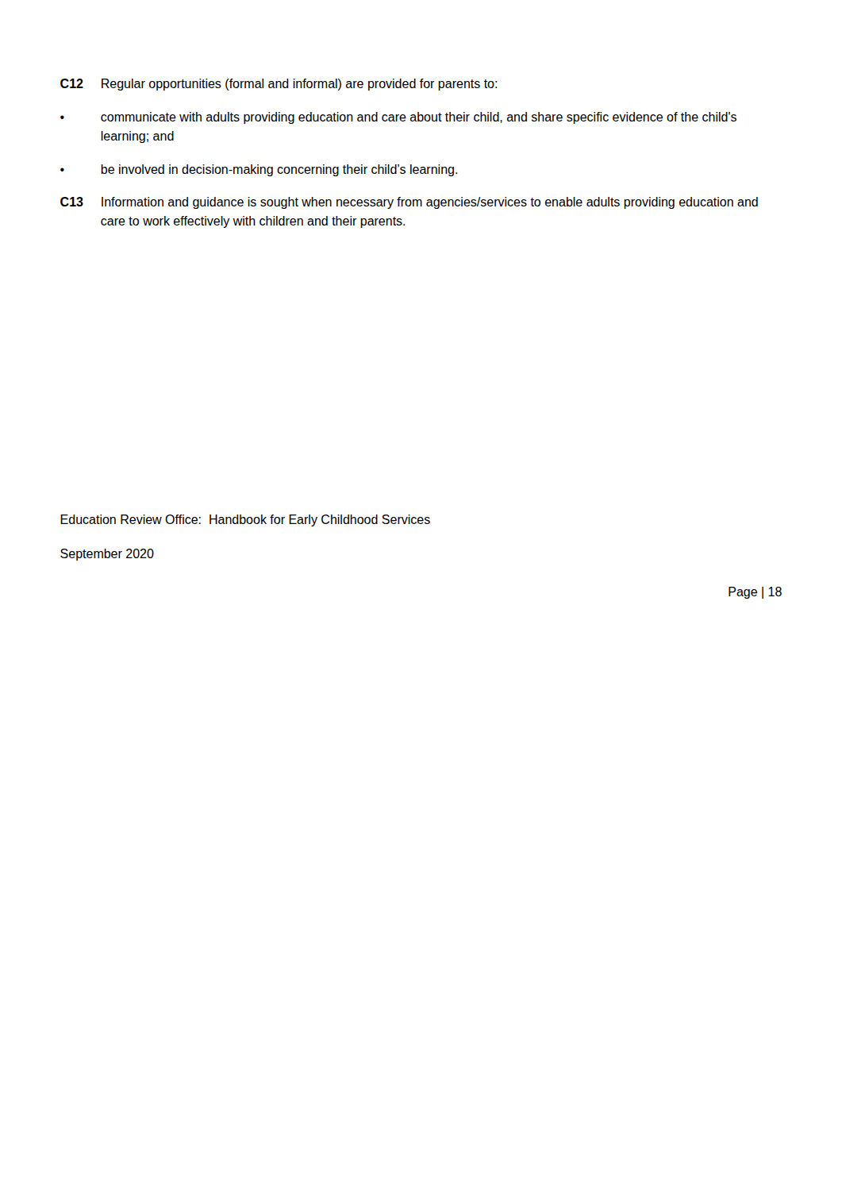C12 Regular opportunities (formal and informal) are provided for parents to:
• communicate with adults providing education and care about their child, and share specific evidence of the child's learning; and
• be involved in decision-making concerning their child’s learning.
C13 Information and guidance is sought when necessary from agencies/services to enable adults providing education and care to work effectively with children and their parents.
Education Review Office: Handbook for Early Childhood Services
September 2020
Page | 18